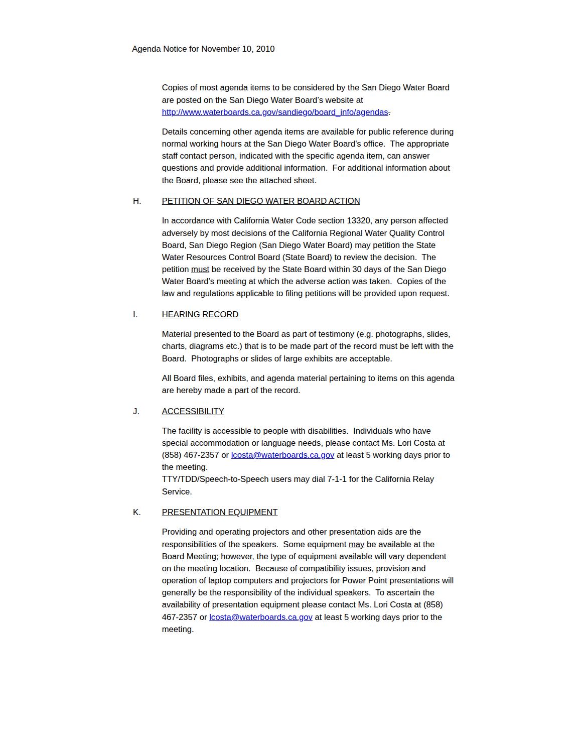Agenda Notice for November 10, 2010
Copies of most agenda items to be considered by the San Diego Water Board are posted on the San Diego Water Board’s website at http://www.waterboards.ca.gov/sandiego/board_info/agendas.
Details concerning other agenda items are available for public reference during normal working hours at the San Diego Water Board's office. The appropriate staff contact person, indicated with the specific agenda item, can answer questions and provide additional information. For additional information about the Board, please see the attached sheet.
H.
PETITION OF SAN DIEGO WATER BOARD ACTION
In accordance with California Water Code section 13320, any person affected adversely by most decisions of the California Regional Water Quality Control Board, San Diego Region (San Diego Water Board) may petition the State Water Resources Control Board (State Board) to review the decision. The petition must be received by the State Board within 30 days of the San Diego Water Board's meeting at which the adverse action was taken. Copies of the law and regulations applicable to filing petitions will be provided upon request.
I.
HEARING RECORD
Material presented to the Board as part of testimony (e.g. photographs, slides, charts, diagrams etc.) that is to be made part of the record must be left with the Board. Photographs or slides of large exhibits are acceptable.
All Board files, exhibits, and agenda material pertaining to items on this agenda are hereby made a part of the record.
J.
ACCESSIBILITY
The facility is accessible to people with disabilities. Individuals who have special accommodation or language needs, please contact Ms. Lori Costa at (858) 467-2357 or lcosta@waterboards.ca.gov at least 5 working days prior to the meeting.
TTY/TDD/Speech-to-Speech users may dial 7-1-1 for the California Relay Service.
K.
PRESENTATION EQUIPMENT
Providing and operating projectors and other presentation aids are the responsibilities of the speakers. Some equipment may be available at the Board Meeting; however, the type of equipment available will vary dependent on the meeting location. Because of compatibility issues, provision and operation of laptop computers and projectors for Power Point presentations will generally be the responsibility of the individual speakers. To ascertain the availability of presentation equipment please contact Ms. Lori Costa at (858) 467-2357 or lcosta@waterboards.ca.gov at least 5 working days prior to the meeting.